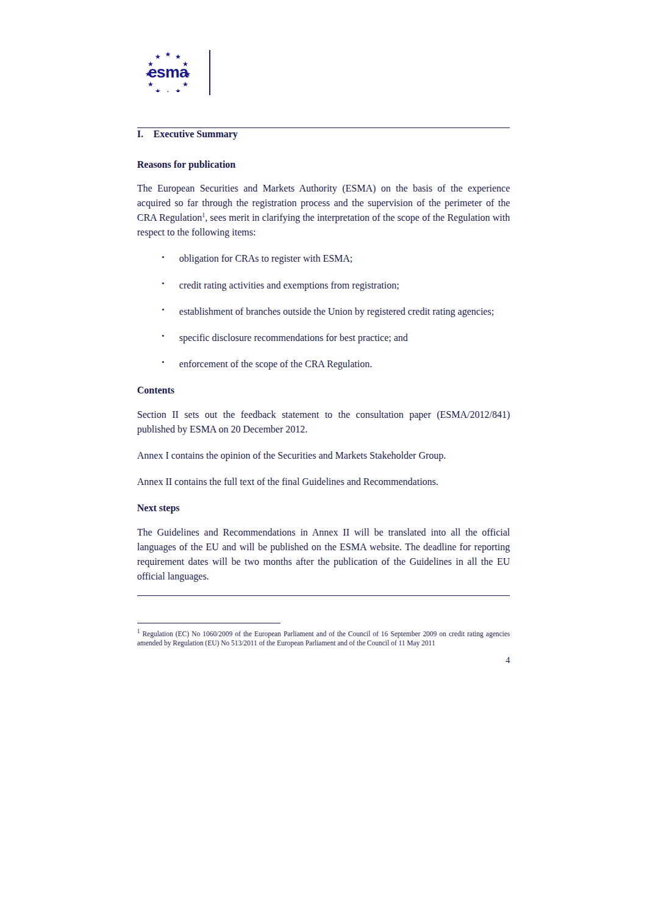esma
I. Executive Summary
Reasons for publication
The European Securities and Markets Authority (ESMA) on the basis of the experience acquired so far through the registration process and the supervision of the perimeter of the CRA Regulation1, sees merit in clarifying the interpretation of the scope of the Regulation with respect to the following items:
obligation for CRAs to register with ESMA;
credit rating activities and exemptions from registration;
establishment of branches outside the Union by registered credit rating agencies;
specific disclosure recommendations for best practice; and
enforcement of the scope of the CRA Regulation.
Contents
Section II sets out the feedback statement to the consultation paper (ESMA/2012/841) published by ESMA on 20 December 2012.
Annex I contains the opinion of the Securities and Markets Stakeholder Group.
Annex II contains the full text of the final Guidelines and Recommendations.
Next steps
The Guidelines and Recommendations in Annex II will be translated into all the official languages of the EU and will be published on the ESMA website. The deadline for reporting requirement dates will be two months after the publication of the Guidelines in all the EU official languages.
1 Regulation (EC) No 1060/2009 of the European Parliament and of the Council of 16 September 2009 on credit rating agencies amended by Regulation (EU) No 513/2011 of the European Parliament and of the Council of 11 May 2011
4